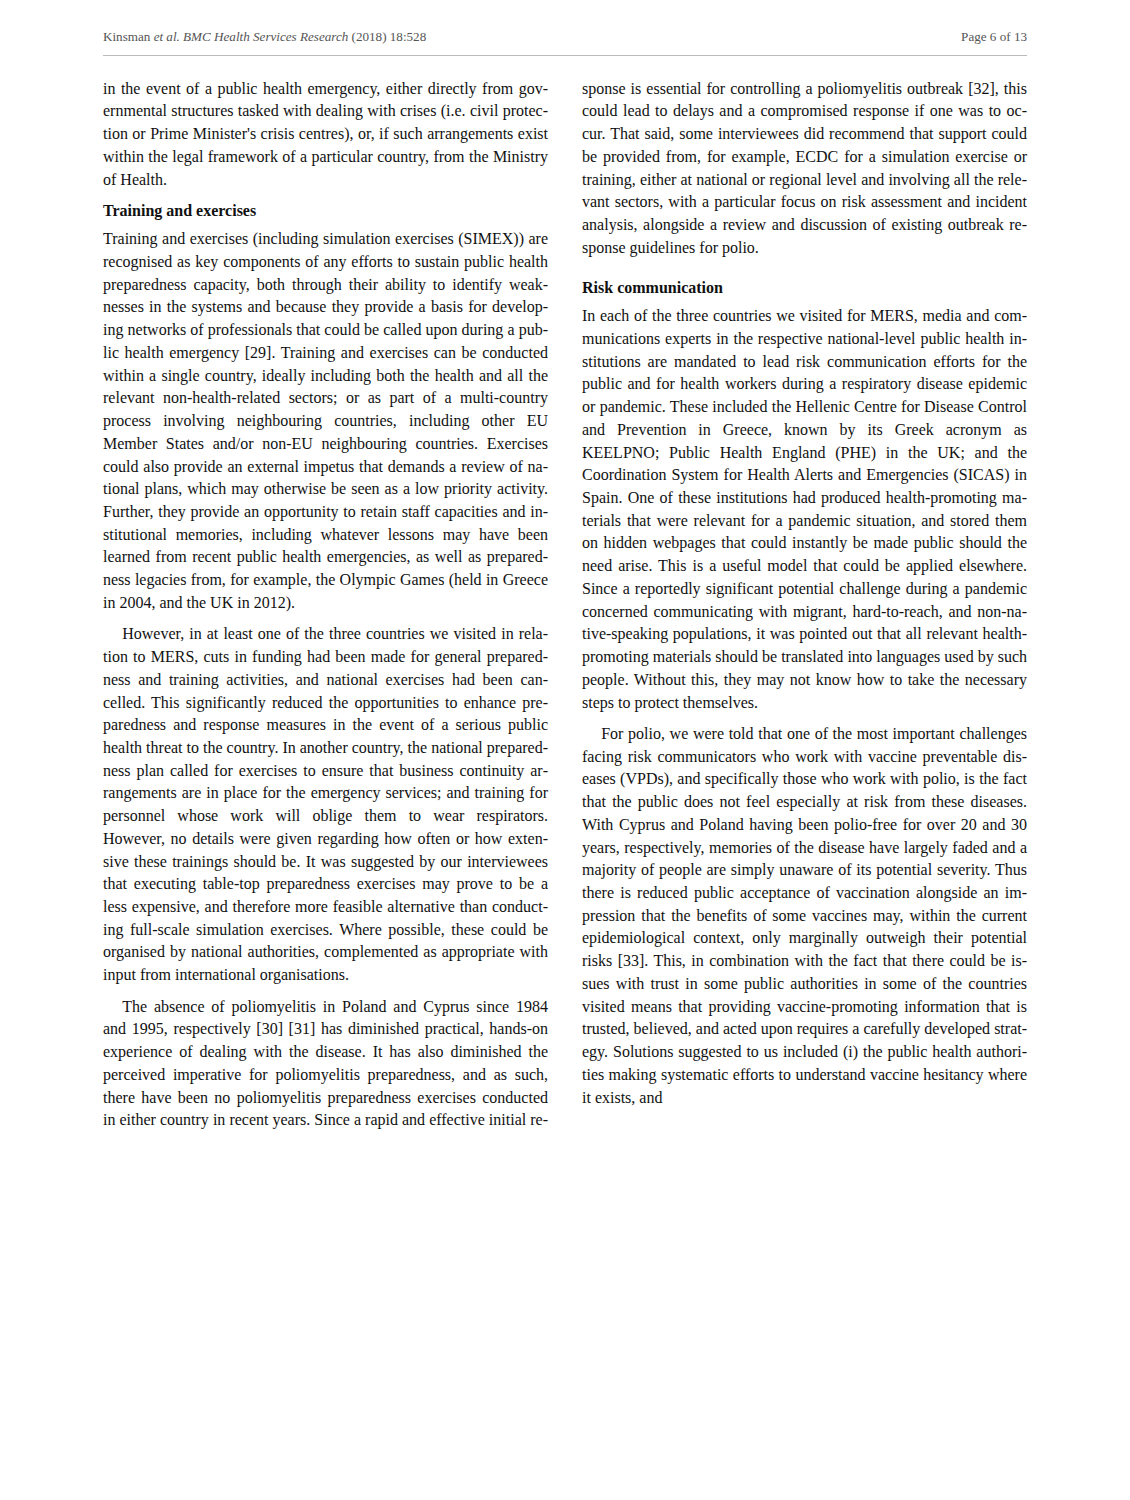Kinsman et al. BMC Health Services Research (2018) 18:528
Page 6 of 13
in the event of a public health emergency, either directly from governmental structures tasked with dealing with crises (i.e. civil protection or Prime Minister's crisis centres), or, if such arrangements exist within the legal framework of a particular country, from the Ministry of Health.
Training and exercises
Training and exercises (including simulation exercises (SIMEX)) are recognised as key components of any efforts to sustain public health preparedness capacity, both through their ability to identify weaknesses in the systems and because they provide a basis for developing networks of professionals that could be called upon during a public health emergency [29]. Training and exercises can be conducted within a single country, ideally including both the health and all the relevant non-health-related sectors; or as part of a multi-country process involving neighbouring countries, including other EU Member States and/or non-EU neighbouring countries. Exercises could also provide an external impetus that demands a review of national plans, which may otherwise be seen as a low priority activity. Further, they provide an opportunity to retain staff capacities and institutional memories, including whatever lessons may have been learned from recent public health emergencies, as well as preparedness legacies from, for example, the Olympic Games (held in Greece in 2004, and the UK in 2012).
However, in at least one of the three countries we visited in relation to MERS, cuts in funding had been made for general preparedness and training activities, and national exercises had been cancelled. This significantly reduced the opportunities to enhance preparedness and response measures in the event of a serious public health threat to the country. In another country, the national preparedness plan called for exercises to ensure that business continuity arrangements are in place for the emergency services; and training for personnel whose work will oblige them to wear respirators. However, no details were given regarding how often or how extensive these trainings should be. It was suggested by our interviewees that executing table-top preparedness exercises may prove to be a less expensive, and therefore more feasible alternative than conducting full-scale simulation exercises. Where possible, these could be organised by national authorities, complemented as appropriate with input from international organisations.
The absence of poliomyelitis in Poland and Cyprus since 1984 and 1995, respectively [30] [31] has diminished practical, hands-on experience of dealing with the disease. It has also diminished the perceived imperative for poliomyelitis preparedness, and as such, there have been no poliomyelitis preparedness exercises conducted in either country in recent years. Since a rapid and effective initial response is essential for controlling a poliomyelitis outbreak [32], this could lead to delays and a compromised response if one was to occur. That said, some interviewees did recommend that support could be provided from, for example, ECDC for a simulation exercise or training, either at national or regional level and involving all the relevant sectors, with a particular focus on risk assessment and incident analysis, alongside a review and discussion of existing outbreak response guidelines for polio.
Risk communication
In each of the three countries we visited for MERS, media and communications experts in the respective national-level public health institutions are mandated to lead risk communication efforts for the public and for health workers during a respiratory disease epidemic or pandemic. These included the Hellenic Centre for Disease Control and Prevention in Greece, known by its Greek acronym as KEELPNO; Public Health England (PHE) in the UK; and the Coordination System for Health Alerts and Emergencies (SICAS) in Spain. One of these institutions had produced health-promoting materials that were relevant for a pandemic situation, and stored them on hidden webpages that could instantly be made public should the need arise. This is a useful model that could be applied elsewhere. Since a reportedly significant potential challenge during a pandemic concerned communicating with migrant, hard-to-reach, and non-native-speaking populations, it was pointed out that all relevant health-promoting materials should be translated into languages used by such people. Without this, they may not know how to take the necessary steps to protect themselves.
For polio, we were told that one of the most important challenges facing risk communicators who work with vaccine preventable diseases (VPDs), and specifically those who work with polio, is the fact that the public does not feel especially at risk from these diseases. With Cyprus and Poland having been polio-free for over 20 and 30 years, respectively, memories of the disease have largely faded and a majority of people are simply unaware of its potential severity. Thus there is reduced public acceptance of vaccination alongside an impression that the benefits of some vaccines may, within the current epidemiological context, only marginally outweigh their potential risks [33]. This, in combination with the fact that there could be issues with trust in some public authorities in some of the countries visited means that providing vaccine-promoting information that is trusted, believed, and acted upon requires a carefully developed strategy. Solutions suggested to us included (i) the public health authorities making systematic efforts to understand vaccine hesitancy where it exists, and